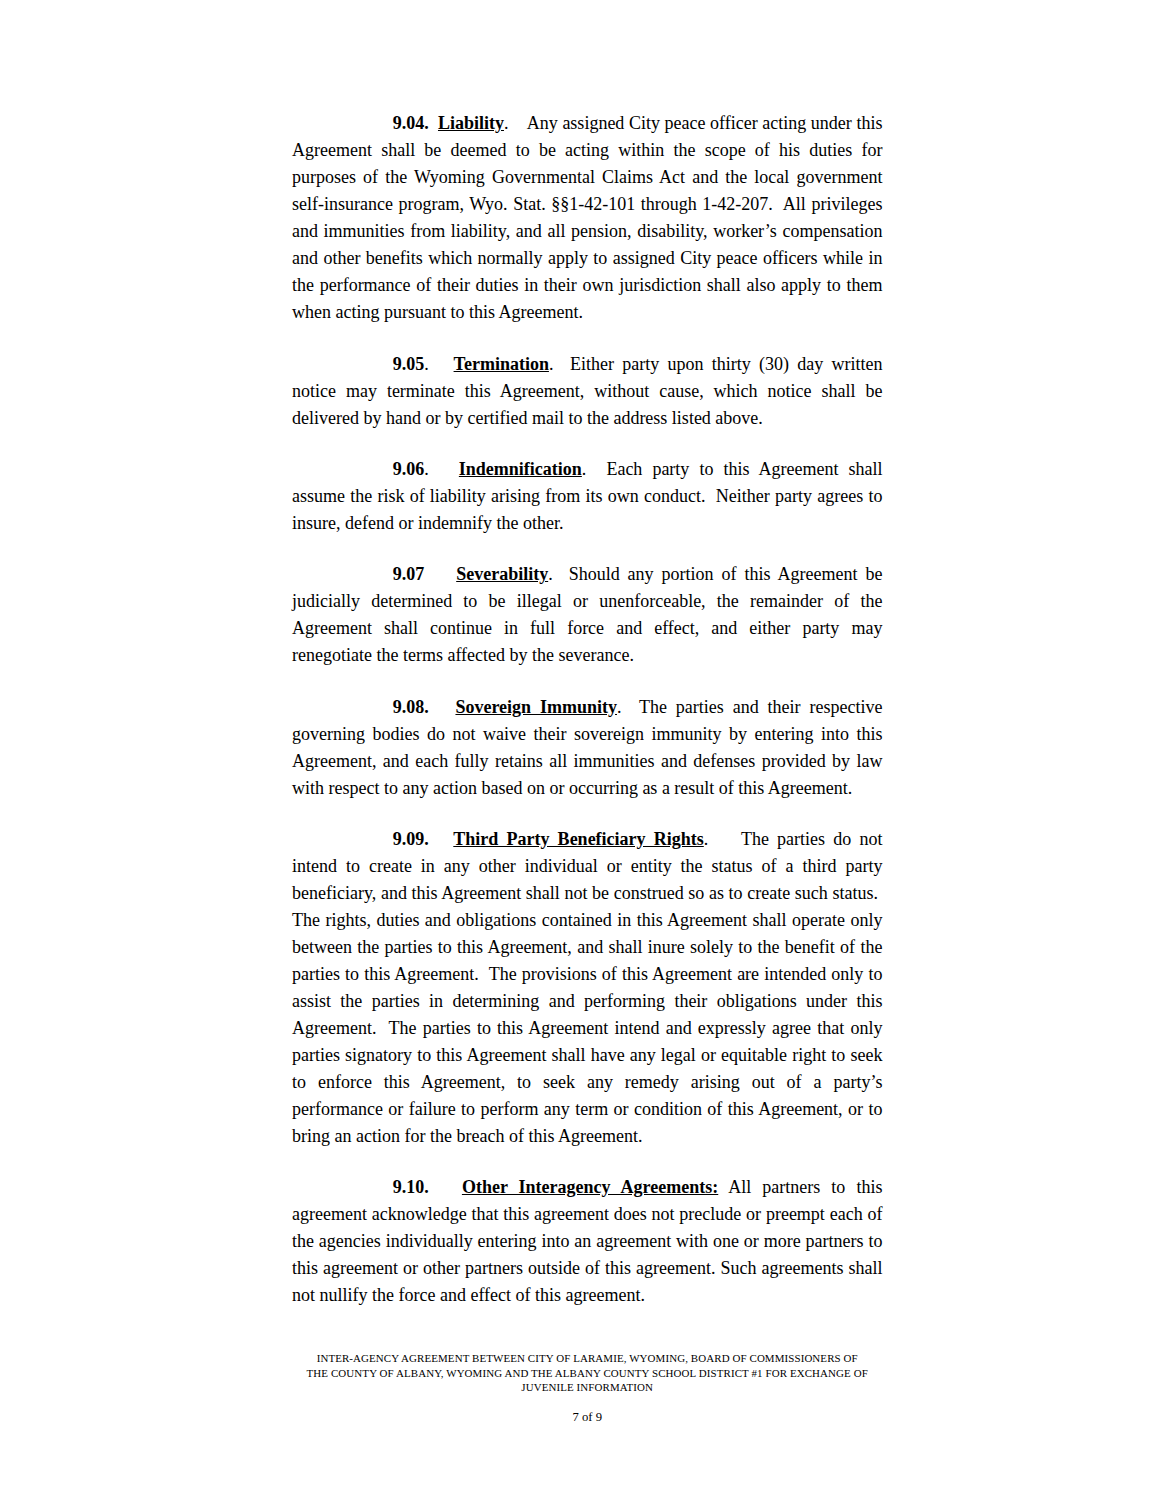9.04. Liability. Any assigned City peace officer acting under this Agreement shall be deemed to be acting within the scope of his duties for purposes of the Wyoming Governmental Claims Act and the local government self-insurance program, Wyo. Stat. §§1-42-101 through 1-42-207. All privileges and immunities from liability, and all pension, disability, worker’s compensation and other benefits which normally apply to assigned City peace officers while in the performance of their duties in their own jurisdiction shall also apply to them when acting pursuant to this Agreement.
9.05. Termination. Either party upon thirty (30) day written notice may terminate this Agreement, without cause, which notice shall be delivered by hand or by certified mail to the address listed above.
9.06. Indemnification. Each party to this Agreement shall assume the risk of liability arising from its own conduct. Neither party agrees to insure, defend or indemnify the other.
9.07 Severability. Should any portion of this Agreement be judicially determined to be illegal or unenforceable, the remainder of the Agreement shall continue in full force and effect, and either party may renegotiate the terms affected by the severance.
9.08. Sovereign Immunity. The parties and their respective governing bodies do not waive their sovereign immunity by entering into this Agreement, and each fully retains all immunities and defenses provided by law with respect to any action based on or occurring as a result of this Agreement.
9.09. Third Party Beneficiary Rights. The parties do not intend to create in any other individual or entity the status of a third party beneficiary, and this Agreement shall not be construed so as to create such status. The rights, duties and obligations contained in this Agreement shall operate only between the parties to this Agreement, and shall inure solely to the benefit of the parties to this Agreement. The provisions of this Agreement are intended only to assist the parties in determining and performing their obligations under this Agreement. The parties to this Agreement intend and expressly agree that only parties signatory to this Agreement shall have any legal or equitable right to seek to enforce this Agreement, to seek any remedy arising out of a party’s performance or failure to perform any term or condition of this Agreement, or to bring an action for the breach of this Agreement.
9.10. Other Interagency Agreements: All partners to this agreement acknowledge that this agreement does not preclude or preempt each of the agencies individually entering into an agreement with one or more partners to this agreement or other partners outside of this agreement. Such agreements shall not nullify the force and effect of this agreement.
INTER-AGENCY AGREEMENT BETWEEN CITY OF LARAMIE, WYOMING, BOARD OF COMMISSIONERS OF
THE COUNTY OF ALBANY, WYOMING AND THE ALBANY COUNTY SCHOOL DISTRICT #1 FOR EXCHANGE OF
JUVENILE INFORMATION
7 of 9